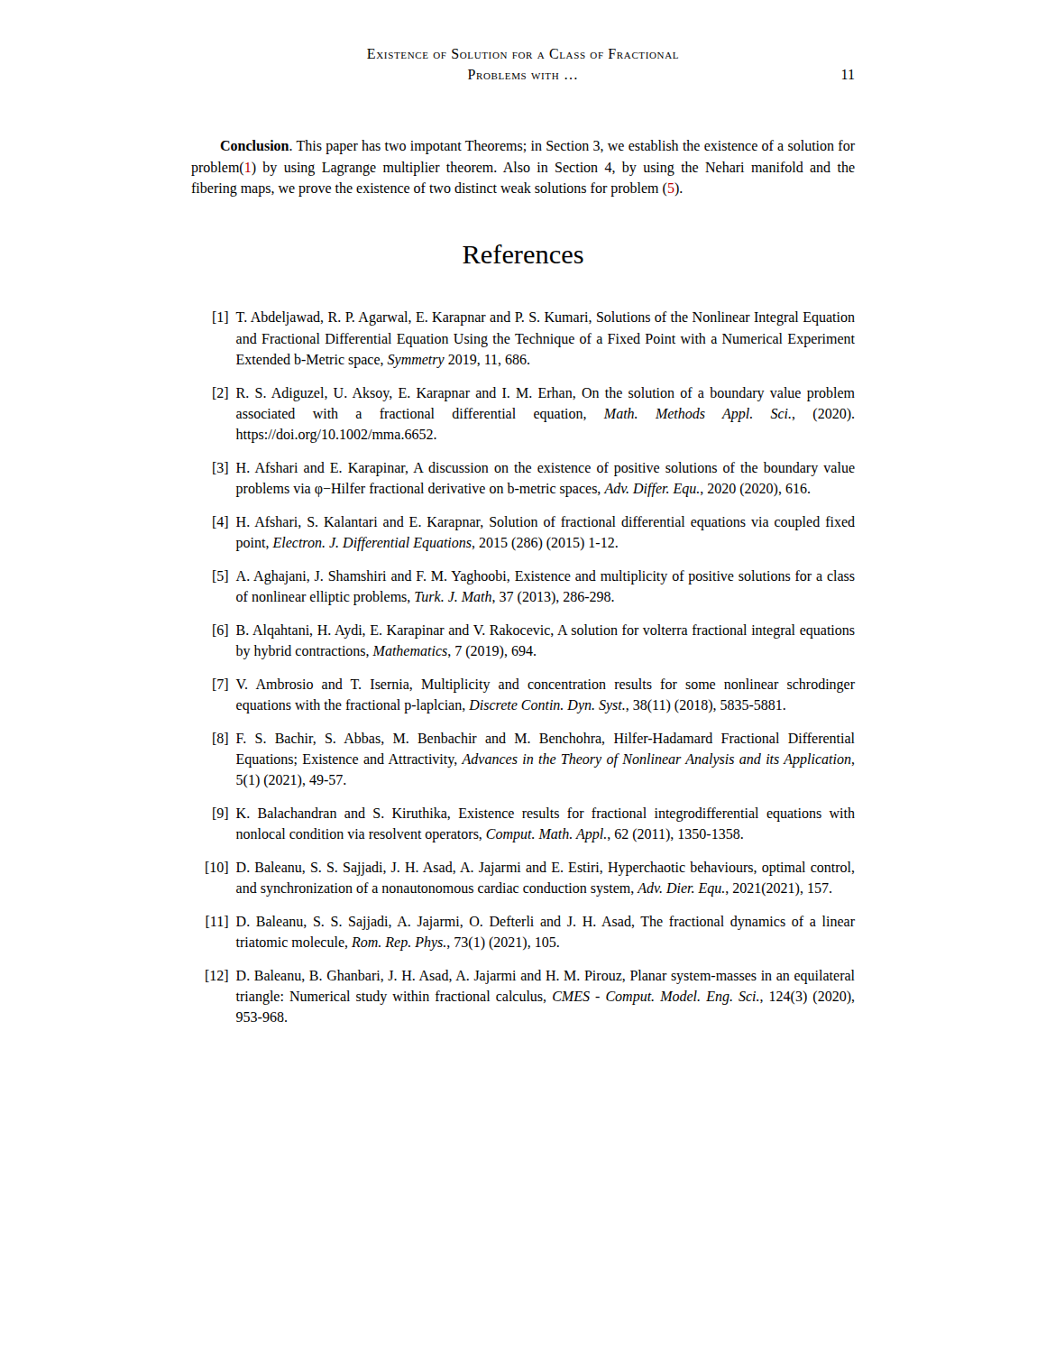Existence of Solution for a Class of Fractional Problems with … 11
Conclusion. This paper has two impotant Theorems; in Section 3, we establish the existence of a solution for problem(1) by using Lagrange multiplier theorem. Also in Section 4, by using the Nehari manifold and the fibering maps, we prove the existence of two distinct weak solutions for problem (5).
References
T. Abdeljawad, R. P. Agarwal, E. Karapnar and P. S. Kumari, Solutions of the Nonlinear Integral Equation and Fractional Differential Equation Using the Technique of a Fixed Point with a Numerical Experiment Extended b-Metric space, Symmetry 2019, 11, 686.
R. S. Adiguzel, U. Aksoy, E. Karapnar and I. M. Erhan, On the solution of a boundary value problem associated with a fractional differential equation, Math. Methods Appl. Sci., (2020). https://doi.org/10.1002/mma.6652.
H. Afshari and E. Karapinar, A discussion on the existence of positive solutions of the boundary value problems via φ−Hilfer fractional derivative on b-metric spaces, Adv. Differ. Equ., 2020 (2020), 616.
H. Afshari, S. Kalantari and E. Karapnar, Solution of fractional differential equations via coupled fixed point, Electron. J. Differential Equations, 2015 (286) (2015) 1-12.
A. Aghajani, J. Shamshiri and F. M. Yaghoobi, Existence and multiplicity of positive solutions for a class of nonlinear elliptic problems, Turk. J. Math, 37 (2013), 286-298.
B. Alqahtani, H. Aydi, E. Karapinar and V. Rakocevic, A solution for volterra fractional integral equations by hybrid contractions, Mathematics, 7 (2019), 694.
V. Ambrosio and T. Isernia, Multiplicity and concentration results for some nonlinear schrodinger equations with the fractional p-laplcian, Discrete Contin. Dyn. Syst., 38(11) (2018), 5835-5881.
F. S. Bachir, S. Abbas, M. Benbachir and M. Benchohra, Hilfer-Hadamard Fractional Differential Equations; Existence and Attractivity, Advances in the Theory of Nonlinear Analysis and its Application, 5(1) (2021), 49-57.
K. Balachandran and S. Kiruthika, Existence results for fractional integrodifferential equations with nonlocal condition via resolvent operators, Comput. Math. Appl., 62 (2011), 1350-1358.
D. Baleanu, S. S. Sajjadi, J. H. Asad, A. Jajarmi and E. Estiri, Hyperchaotic behaviours, optimal control, and synchronization of a nonautonomous cardiac conduction system, Adv. Dier. Equ., 2021(2021), 157.
D. Baleanu, S. S. Sajjadi, A. Jajarmi, O. Defterli and J. H. Asad, The fractional dynamics of a linear triatomic molecule, Rom. Rep. Phys., 73(1) (2021), 105.
D. Baleanu, B. Ghanbari, J. H. Asad, A. Jajarmi and H. M. Pirouz, Planar system-masses in an equilateral triangle: Numerical study within fractional calculus, CMES - Comput. Model. Eng. Sci., 124(3) (2020), 953-968.